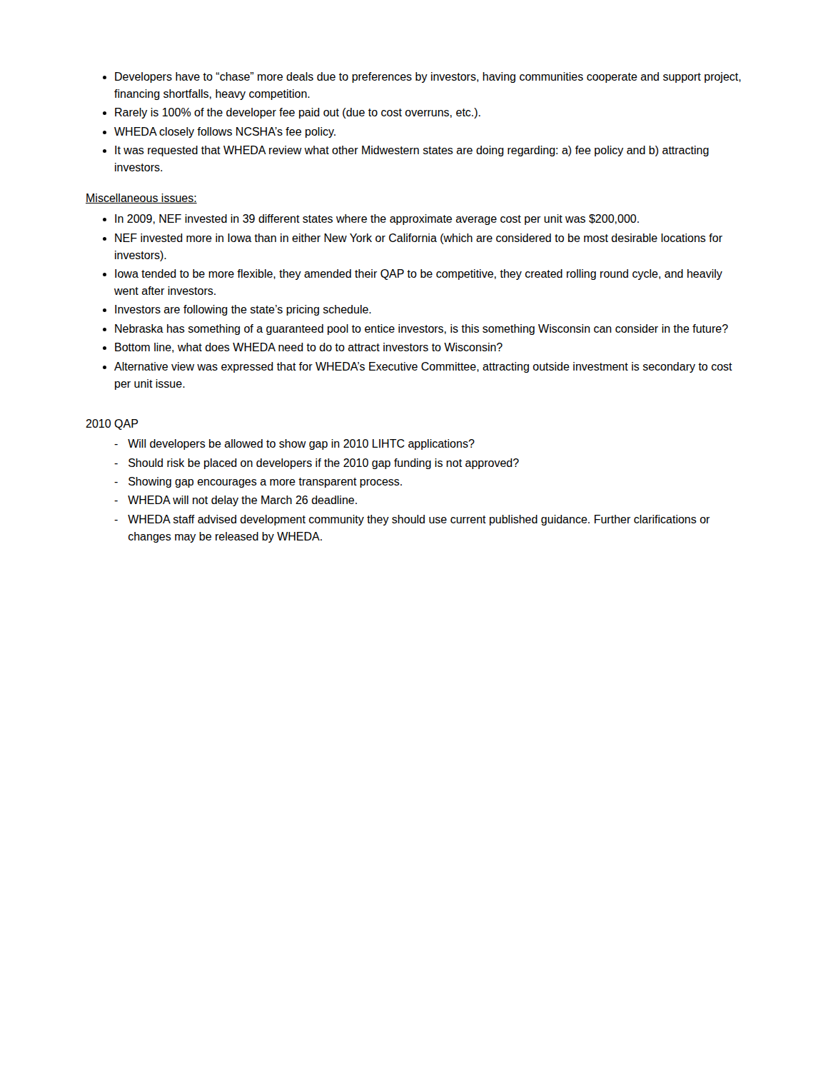Developers have to “chase” more deals due to preferences by investors, having communities cooperate and support project, financing shortfalls, heavy competition.
Rarely is 100% of the developer fee paid out (due to cost overruns, etc.).
WHEDA closely follows NCSHA’s fee policy.
It was requested that WHEDA review what other Midwestern states are doing regarding: a) fee policy and b) attracting investors.
Miscellaneous issues:
In 2009, NEF invested in 39 different states where the approximate average cost per unit was $200,000.
NEF invested more in Iowa than in either New York or California (which are considered to be most desirable locations for investors).
Iowa tended to be more flexible, they amended their QAP to be competitive, they created rolling round cycle, and heavily went after investors.
Investors are following the state’s pricing schedule.
Nebraska has something of a guaranteed pool to entice investors, is this something Wisconsin can consider in the future?
Bottom line, what does WHEDA need to do to attract investors to Wisconsin?
Alternative view was expressed that for WHEDA’s Executive Committee, attracting outside investment is secondary to cost per unit issue.
2010 QAP
Will developers be allowed to show gap in 2010 LIHTC applications?
Should risk be placed on developers if the 2010 gap funding is not approved?
Showing gap encourages a more transparent process.
WHEDA will not delay the March 26 deadline.
WHEDA staff advised development community they should use current published guidance. Further clarifications or changes may be released by WHEDA.